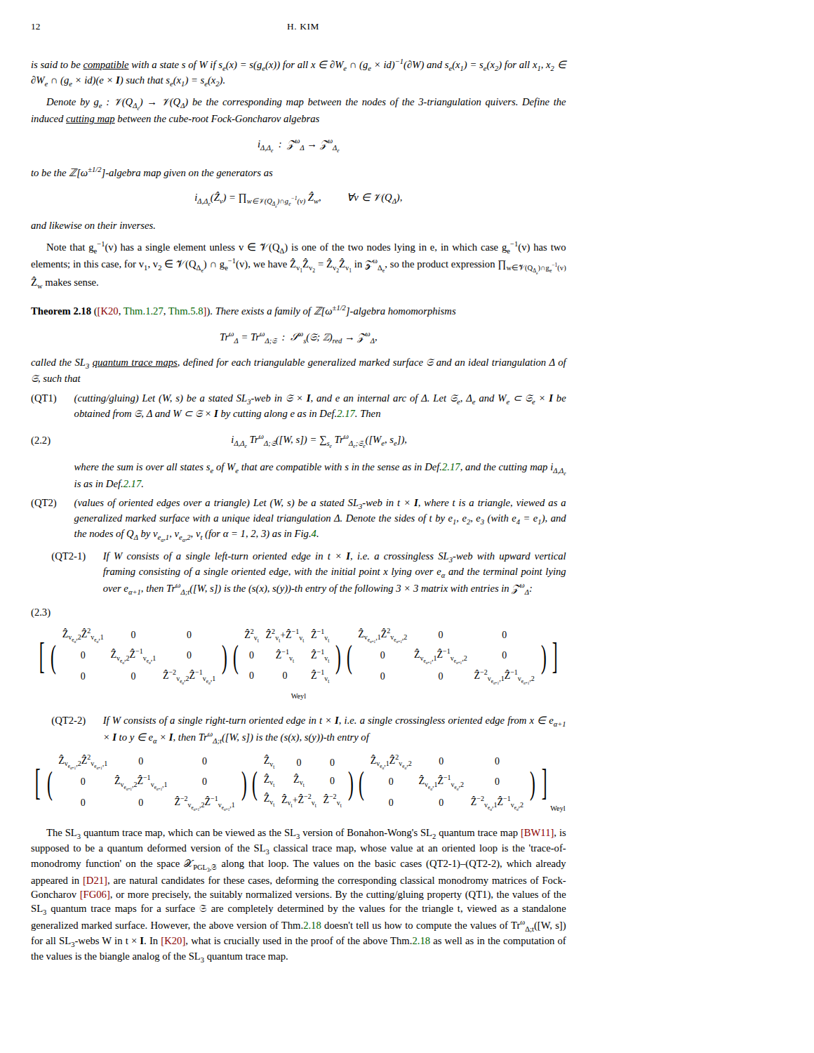12 H. KIM
is said to be compatible with a state s of W if se(x) = s(ge(x)) for all x ∈ ∂We ∩ (ge × id)−1(∂W) and se(x1) = se(x2) for all x1, x2 ∈ ∂We ∩ (ge × id)(e × I) such that se(x1) = se(x2).
Denote by ge : 𝒱(QΔe) → 𝒱(QΔ) be the corresponding map between the nodes of the 3-triangulation quivers. Define the induced cutting map between the cube-root Fock-Goncharov algebras
iΔ,Δe : 𝒵ωΔ → 𝒵ωΔe
to be the ℤ[ω±1/2]-algebra map given on the generators as
iΔ,Δe(Ẑv) = ∏w∈𝒱(QΔe)∩ge−1(v) Ẑw, ∀v ∈ 𝒱(QΔ),
and likewise on their inverses.
Note that ge−1(v) has a single element unless v ∈ 𝒱(QΔ) is one of the two nodes lying in e, in which case ge−1(v) has two elements; in this case, for v1, v2 ∈ 𝒱(QΔe) ∩ ge−1(v), we have Ẑv1Ẑv2 = Ẑv2Ẑv1 in 𝒵ωΔe, so the product expression ∏w∈𝒱(QΔe)∩ge−1(v) Ẑw makes sense.
Theorem 2.18 ([K20, Thm.1.27, Thm.5.8]). There exists a family of ℤ[ω±1/2]-algebra homomorphisms
TrωΔ = TrωΔ;𝔖 : 𝒮ωs(𝔖; ℤ)red → 𝒵ωΔ,
called the SL3 quantum trace maps, defined for each triangulable generalized marked surface 𝔖 and an ideal triangulation Δ of 𝔖, such that
(QT1) (cutting/gluing) Let (W, s) be a stated SL3-web in 𝔖 × I, and e an internal arc of Δ. Let 𝔖e, Δe and We ⊂ 𝔖e × I be obtained from 𝔖, Δ and W ⊂ 𝔖 × I by cutting along e as in Def.2.17. Then
(2.2) iΔ,Δe TrωΔ;𝔖([W, s]) = ∑se TrωΔe;𝔖e([We, se]),
where the sum is over all states se of We that are compatible with s in the sense as in Def.2.17, and the cutting map iΔ,Δe is as in Def.2.17.
(QT2) (values of oriented edges over a triangle) Let (W, s) be a stated SL3-web in t × I, where t is a triangle, viewed as a generalized marked surface with a unique ideal triangulation Δ. Denote the sides of t by e1, e2, e3 (with e4 = e1), and the nodes of QΔ by veα,1, veα,2, vt (for α = 1, 2, 3) as in Fig.4.
(QT2-1) If W consists of a single left-turn oriented edge in t × I, i.e. a crossingless SL3-web with upward vertical framing consisting of a single oriented edge, with the initial point x lying over eα and the terminal point lying over eα+1, then TrωΔ;t([W, s]) is the (s(x), s(y))-th entry of the following 3 × 3 matrix with entries in 𝒵ωΔ:
(2.3)
[(
| Ẑ v e α ,2 Ẑ 2 v e α ,1 | 0 | 0 |
| 0 | Ẑ v e α ,2 Ẑ −1 v e α ,1 | 0 |
| 0 | 0 | Ẑ −2 v e α ,2 Ẑ −1 v e α ,1 |
)(
| Ẑ 2 v t | Ẑ 2 v t +Ẑ −1 v t | Ẑ −1 v t |
| 0 | Ẑ −1 v t | Ẑ −1 v t |
| 0 | 0 | Ẑ −1 v t |
)(
| Ẑ v e α+1 ,1 Ẑ 2 v e α+1 ,2 | 0 | 0 |
| 0 | Ẑ v e α+1 ,1 Ẑ −1 v e α+1 ,2 | 0 |
| 0 | 0 | Ẑ −2 v e α+1 ,1 Ẑ −1 v e α+1 ,2 |
)] Weyl
(QT2-2) If W consists of a single right-turn oriented edge in t × I, i.e. a single crossingless oriented edge from x ∈ eα+1 × I to y ∈ eα × I, then TrωΔ;t([W, s]) is the (s(x), s(y))-th entry of
[(
| Ẑ v e α+1 ,2 Ẑ 2 v e α+1 ,1 | 0 | 0 |
| 0 | Ẑ v e α+1 ,2 Ẑ −1 v e α+1 ,1 | 0 |
| 0 | 0 | Ẑ −2 v e α+1 ,2 Ẑ −1 v e α+1 ,1 |
)(
| Ẑ v t | 0 | 0 |
| Ẑ v t | Ẑ v t | 0 |
| Ẑ v t | Ẑ v t +Ẑ −2 v t | Ẑ −2 v t |
)(
| Ẑ v e α ,1 Ẑ 2 v e α ,2 | 0 | 0 |
| 0 | Ẑ v e α ,1 Ẑ −1 v e α ,2 | 0 |
| 0 | 0 | Ẑ −2 v e α ,1 Ẑ −1 v e α ,2 |
)] Weyl
The SL3 quantum trace map, which can be viewed as the SL3 version of Bonahon-Wong's SL2 quantum trace map [BW11], is supposed to be a quantum deformed version of the SL3 classical trace map, whose value at an oriented loop is the 'trace-of-monodromy function' on the space 𝒳PGL3,𝔖 along that loop. The values on the basic cases (QT2-1)–(QT2-2), which already appeared in [D21], are natural candidates for these cases, deforming the corresponding classical monodromy matrices of Fock-Goncharov [FG06], or more precisely, the suitably normalized versions. By the cutting/gluing property (QT1), the values of the SL3 quantum trace maps for a surface 𝔖 are completely determined by the values for the triangle t, viewed as a standalone generalized marked surface. However, the above version of Thm.2.18 doesn't tell us how to compute the values of TrωΔ;t([W, s]) for all SL3-webs W in t × I. In [K20], what is crucially used in the proof of the above Thm.2.18 as well as in the computation of the values is the biangle analog of the SL3 quantum trace map.